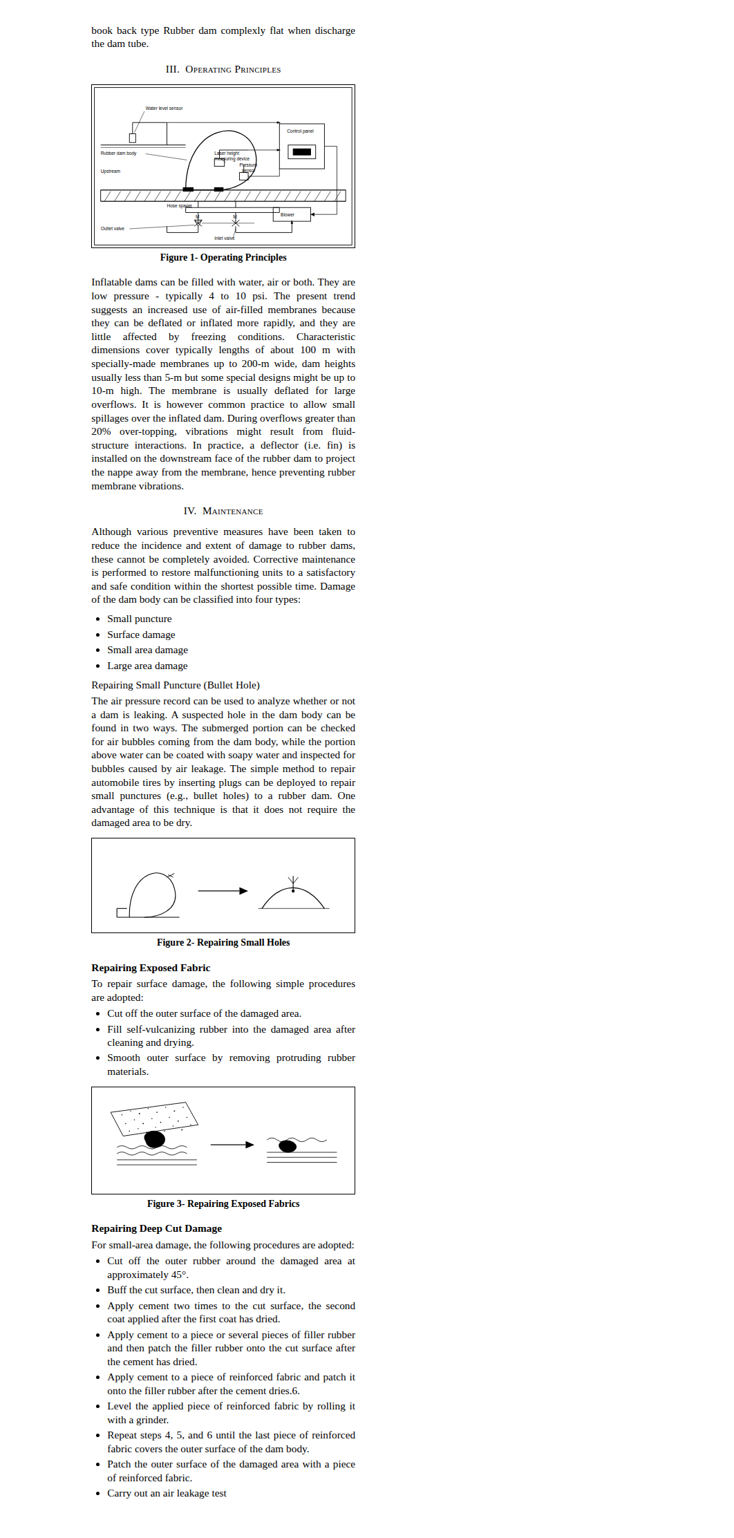book back type Rubber dam complexly flat when discharge the dam tube.
III. Operating Principles
Water level sensor Rubber dam body Laser height measuring device Pressure sensor Control panel Upstream Hose spacer Outlet valve Inlet valve Blower M M
Figure 1- Operating Principles
Inflatable dams can be filled with water, air or both. They are low pressure - typically 4 to 10 psi. The present trend suggests an increased use of air-filled membranes because they can be deflated or inflated more rapidly, and they are little affected by freezing conditions. Characteristic dimensions cover typically lengths of about 100 m with specially-made membranes up to 200-m wide, dam heights usually less than 5-m but some special designs might be up to 10-m high. The membrane is usually deflated for large overflows. It is however common practice to allow small spillages over the inflated dam. During overflows greater than 20% over-topping, vibrations might result from fluid-structure interactions. In practice, a deflector (i.e. fin) is installed on the downstream face of the rubber dam to project the nappe away from the membrane, hence preventing rubber membrane vibrations.
IV. Maintenance
Although various preventive measures have been taken to reduce the incidence and extent of damage to rubber dams, these cannot be completely avoided. Corrective maintenance is performed to restore malfunctioning units to a satisfactory and safe condition within the shortest possible time. Damage of the dam body can be classified into four types:
Small puncture
Surface damage
Small area damage
Large area damage
Repairing Small Puncture (Bullet Hole)
The air pressure record can be used to analyze whether or not a dam is leaking. A suspected hole in the dam body can be found in two ways. The submerged portion can be checked for air bubbles coming from the dam body, while the portion above water can be coated with soapy water and inspected for bubbles caused by air leakage. The simple method to repair automobile tires by inserting plugs can be deployed to repair small punctures (e.g., bullet holes) to a rubber dam. One advantage of this technique is that it does not require the damaged area to be dry.
Figure 2- Repairing Small Holes
Repairing Exposed Fabric
To repair surface damage, the following simple procedures are adopted:
Cut off the outer surface of the damaged area.
Fill self-vulcanizing rubber into the damaged area after cleaning and drying.
Smooth outer surface by removing protruding rubber materials.
Figure 3- Repairing Exposed Fabrics
Repairing Deep Cut Damage
For small-area damage, the following procedures are adopted:
Cut off the outer rubber around the damaged area at approximately 45°.
Buff the cut surface, then clean and dry it.
Apply cement two times to the cut surface, the second coat applied after the first coat has dried.
Apply cement to a piece or several pieces of filler rubber and then patch the filler rubber onto the cut surface after the cement has dried.
Apply cement to a piece of reinforced fabric and patch it onto the filler rubber after the cement dries.6.
Level the applied piece of reinforced fabric by rolling it with a grinder.
Repeat steps 4, 5, and 6 until the last piece of reinforced fabric covers the outer surface of the dam body.
Patch the outer surface of the damaged area with a piece of reinforced fabric.
Carry out an air leakage test